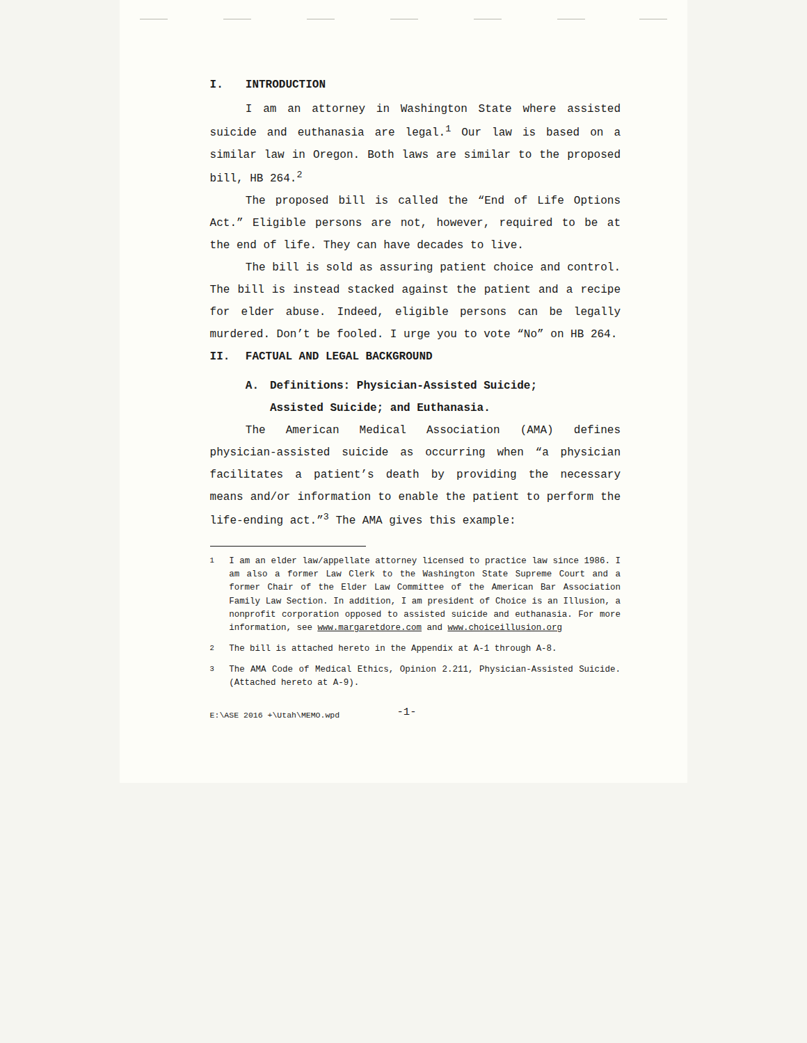I. INTRODUCTION
I am an attorney in Washington State where assisted suicide and euthanasia are legal.1 Our law is based on a similar law in Oregon. Both laws are similar to the proposed bill, HB 264.2
The proposed bill is called the “End of Life Options Act.” Eligible persons are not, however, required to be at the end of life. They can have decades to live.
The bill is sold as assuring patient choice and control. The bill is instead stacked against the patient and a recipe for elder abuse. Indeed, eligible persons can be legally murdered. Don’t be fooled. I urge you to vote “No” on HB 264.
II. FACTUAL AND LEGAL BACKGROUND
A. Definitions: Physician-Assisted Suicide;
Assisted Suicide; and Euthanasia.
The American Medical Association (AMA) defines physician-assisted suicide as occurring when “a physician facilitates a patient’s death by providing the necessary means and/or information to enable the patient to perform the life-ending act.”3 The AMA gives this example:
1
I am an elder law/appellate attorney licensed to practice law since 1986. I am also a former Law Clerk to the Washington State Supreme Court and a former Chair of the Elder Law Committee of the American Bar Association Family Law Section. In addition, I am president of Choice is an Illusion, a nonprofit corporation opposed to assisted suicide and euthanasia. For more information, see www.margaretdore.com and www.choiceillusion.org
2
The bill is attached hereto in the Appendix at A-1 through A-8.
3
The AMA Code of Medical Ethics, Opinion 2.211, Physician-Assisted Suicide. (Attached hereto at A-9).
E:\ASE 2016 +\Utah\MEMO.wpd
-1-